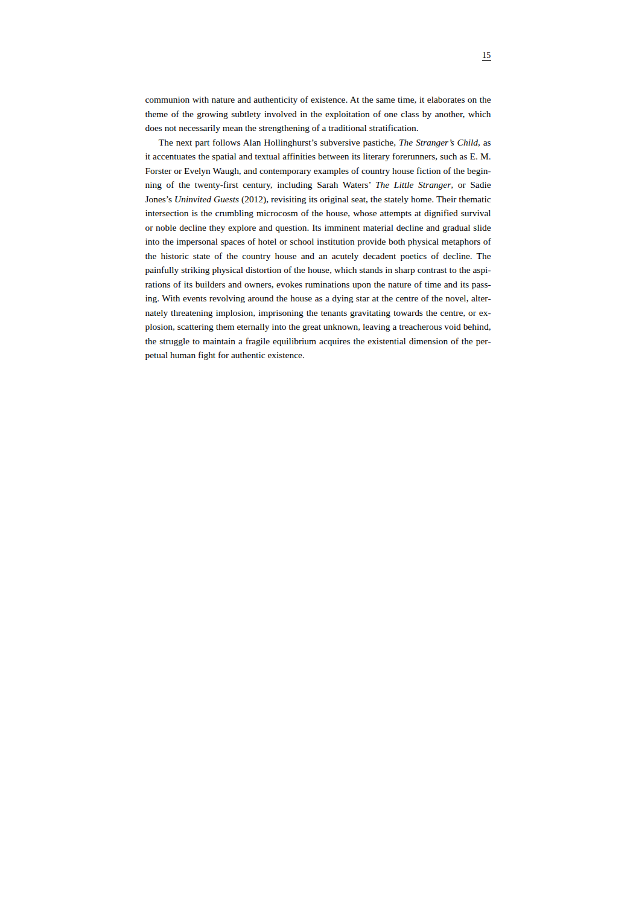15
communion with nature and authenticity of existence. At the same time, it elaborates on the theme of the growing subtlety involved in the exploitation of one class by another, which does not necessarily mean the strengthening of a traditional stratification.
The next part follows Alan Hollinghurst’s subversive pastiche, The Stranger’s Child, as it accentuates the spatial and textual affinities between its literary forerunners, such as E. M. Forster or Evelyn Waugh, and contemporary examples of country house fiction of the beginning of the twenty-first century, including Sarah Waters’ The Little Stranger, or Sadie Jones’s Uninvited Guests (2012), revisiting its original seat, the stately home. Their thematic intersection is the crumbling microcosm of the house, whose attempts at dignified survival or noble decline they explore and question. Its imminent material decline and gradual slide into the impersonal spaces of hotel or school institution provide both physical metaphors of the historic state of the country house and an acutely decadent poetics of decline. The painfully striking physical distortion of the house, which stands in sharp contrast to the aspirations of its builders and owners, evokes ruminations upon the nature of time and its passing. With events revolving around the house as a dying star at the centre of the novel, alternately threatening implosion, imprisoning the tenants gravitating towards the centre, or explosion, scattering them eternally into the great unknown, leaving a treacherous void behind, the struggle to maintain a fragile equilibrium acquires the existential dimension of the perpetual human fight for authentic existence.